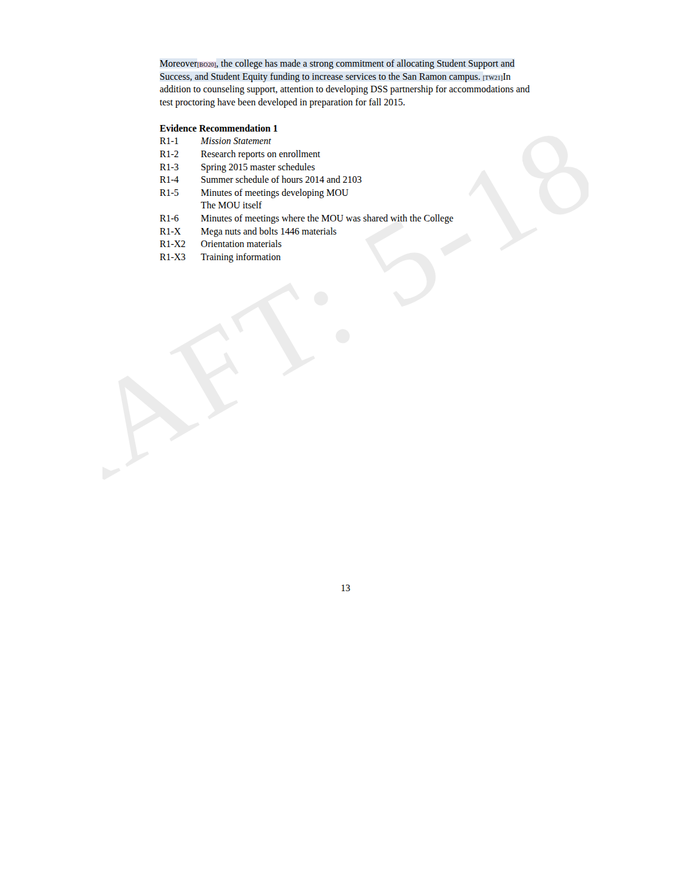DRAFT: 5-18-15
Moreover[BO20], the college has made a strong commitment of allocating Student Support and Success, and Student Equity funding to increase services to the San Ramon campus. [TW21] In addition to counseling support, attention to developing DSS partnership for accommodations and test proctoring have been developed in preparation for fall 2015.
Evidence Recommendation 1
| R1-1 | Mission Statement |
| R1-2 | Research reports on enrollment |
| R1-3 | Spring 2015 master schedules |
| R1-4 | Summer schedule of hours 2014 and 2103 |
| R1-5 | Minutes of meetings developing MOU |
| | The MOU itself |
| R1-6 | Minutes of meetings where the MOU was shared with the College |
| R1-X | Mega nuts and bolts 1446 materials |
| R1-X2 | Orientation materials |
| R1-X3 | Training information |
13